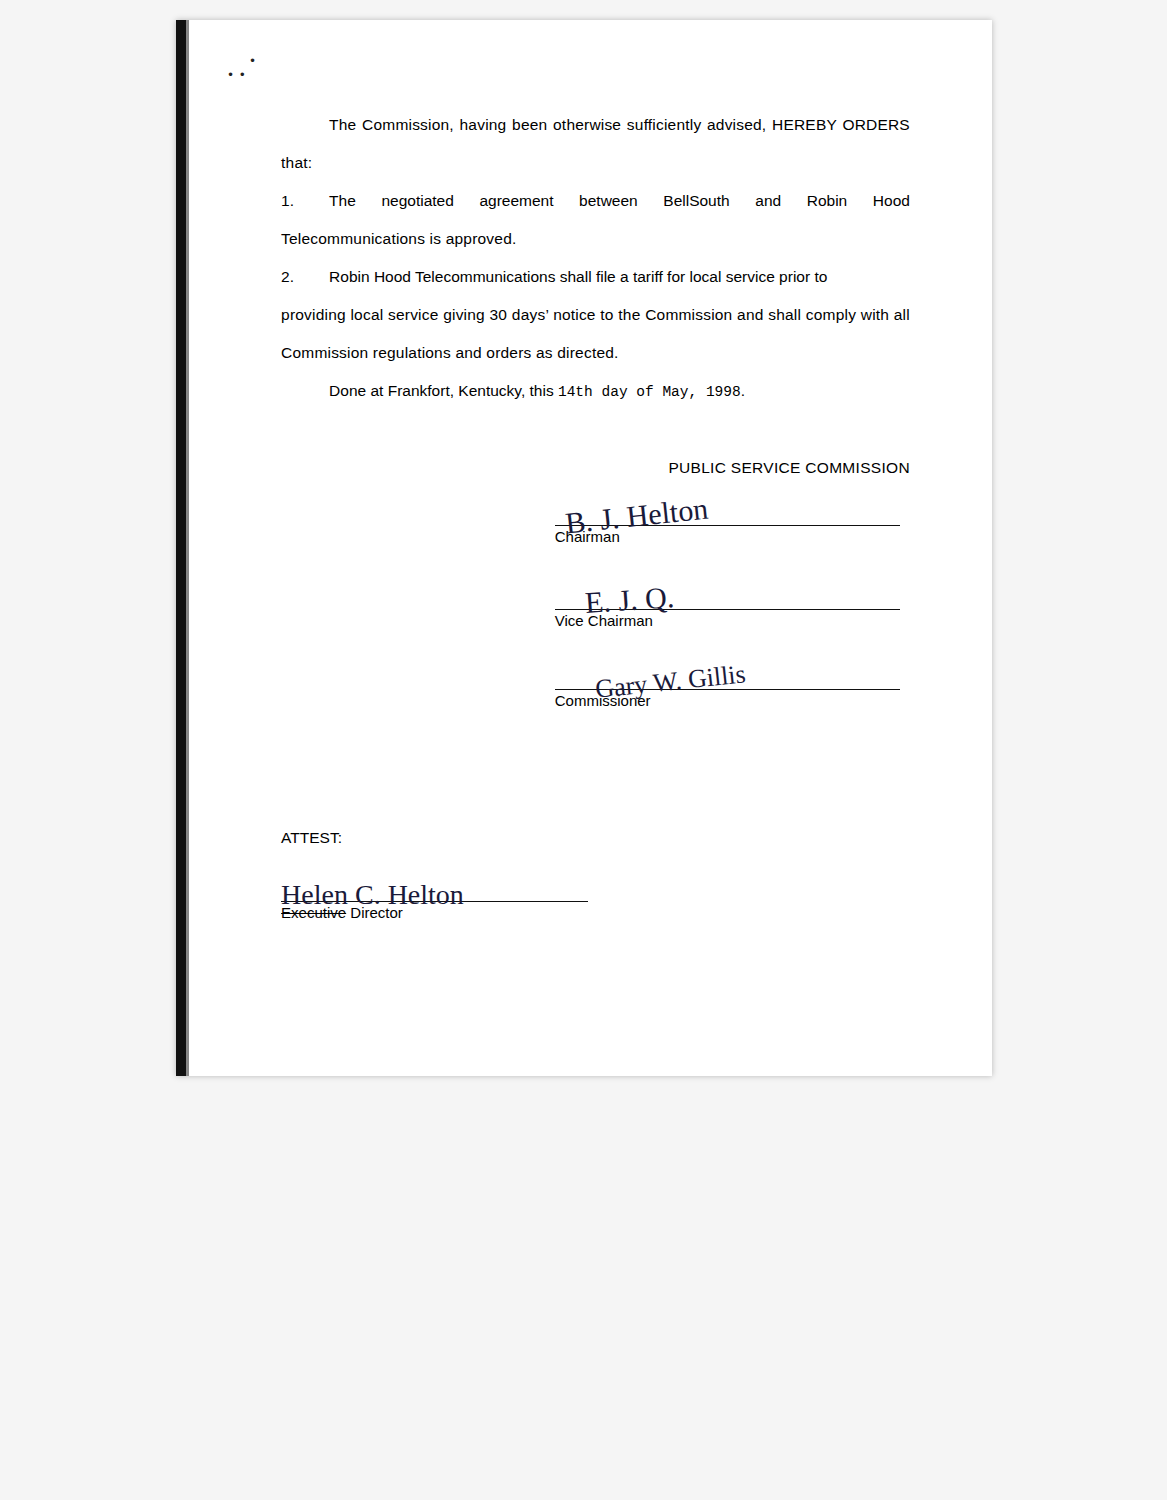• • •
The Commission, having been otherwise sufficiently advised, HEREBY ORDERS that:
1.
The negotiated agreement between BellSouth and Robin Hood
Telecommunications is approved.
2.
Robin Hood Telecommunications shall file a tariff for local service prior to
providing local service giving 30 days’ notice to the Commission and shall comply with all Commission regulations and orders as directed.
Done at Frankfort, Kentucky, this 14th day of May, 1998.
PUBLIC SERVICE COMMISSION
B. J. Helton
Chairman
E. J. Q.
Vice Chairman
Gary W. Gillis
Commissioner
ATTEST:
Helen C. Helton
Executive Director